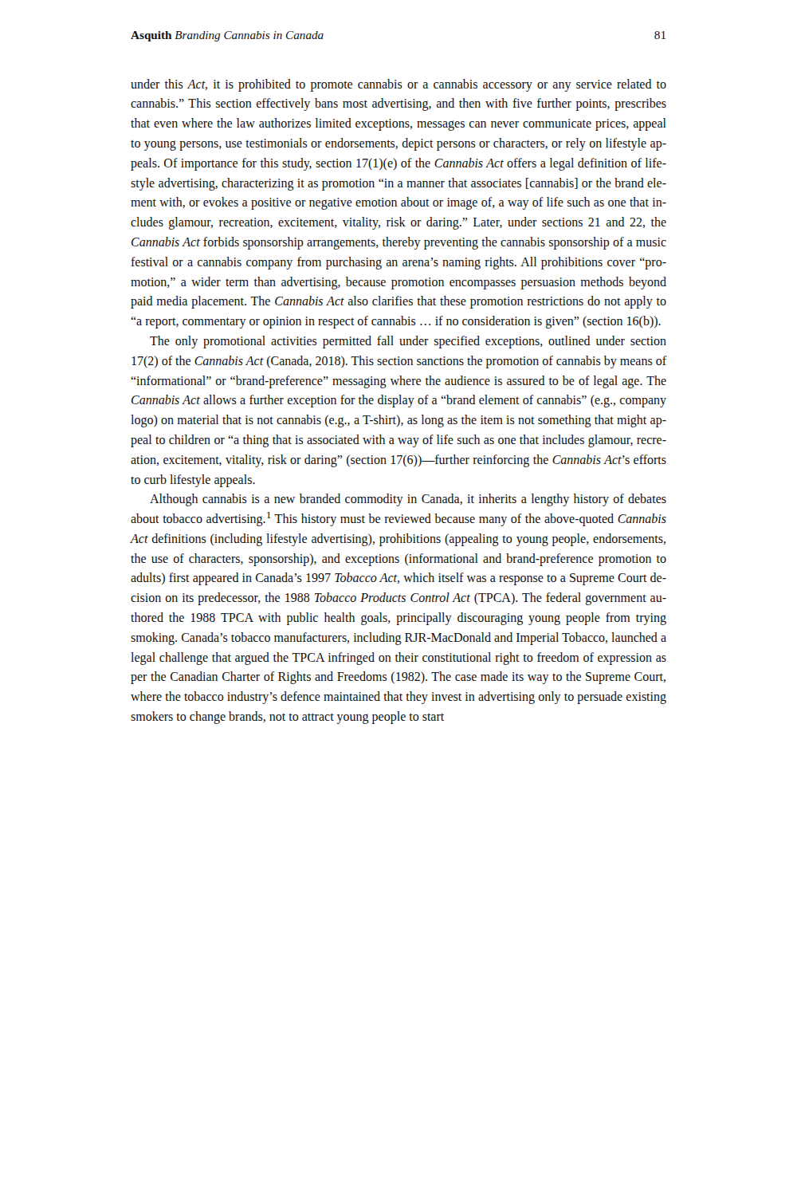Asquith Branding Cannabis in Canada 81
under this Act, it is prohibited to promote cannabis or a cannabis accessory or any service related to cannabis.” This section effectively bans most advertising, and then with five further points, prescribes that even where the law authorizes limited exceptions, messages can never communicate prices, appeal to young persons, use testimonials or endorsements, depict persons or characters, or rely on lifestyle appeals. Of importance for this study, section 17(1)(e) of the Cannabis Act offers a legal definition of lifestyle advertising, characterizing it as promotion “in a manner that associates [cannabis] or the brand element with, or evokes a positive or negative emotion about or image of, a way of life such as one that includes glamour, recreation, excitement, vitality, risk or daring.” Later, under sections 21 and 22, the Cannabis Act forbids sponsorship arrangements, thereby preventing the cannabis sponsorship of a music festival or a cannabis company from purchasing an arena’s naming rights. All prohibitions cover “promotion,” a wider term than advertising, because promotion encompasses persuasion methods beyond paid media placement. The Cannabis Act also clarifies that these promotion restrictions do not apply to “a report, commentary or opinion in respect of cannabis … if no consideration is given” (section 16(b)).
The only promotional activities permitted fall under specified exceptions, outlined under section 17(2) of the Cannabis Act (Canada, 2018). This section sanctions the promotion of cannabis by means of “informational” or “brand-preference” messaging where the audience is assured to be of legal age. The Cannabis Act allows a further exception for the display of a “brand element of cannabis” (e.g., company logo) on material that is not cannabis (e.g., a T-shirt), as long as the item is not something that might appeal to children or “a thing that is associated with a way of life such as one that includes glamour, recreation, excitement, vitality, risk or daring” (section 17(6))—further reinforcing the Cannabis Act’s efforts to curb lifestyle appeals.
Although cannabis is a new branded commodity in Canada, it inherits a lengthy history of debates about tobacco advertising.1 This history must be reviewed because many of the above-quoted Cannabis Act definitions (including lifestyle advertising), prohibitions (appealing to young people, endorsements, the use of characters, sponsorship), and exceptions (informational and brand-preference promotion to adults) first appeared in Canada’s 1997 Tobacco Act, which itself was a response to a Supreme Court decision on its predecessor, the 1988 Tobacco Products Control Act (TPCA). The federal government authored the 1988 TPCA with public health goals, principally discouraging young people from trying smoking. Canada’s tobacco manufacturers, including RJR-MacDonald and Imperial Tobacco, launched a legal challenge that argued the TPCA infringed on their constitutional right to freedom of expression as per the Canadian Charter of Rights and Freedoms (1982). The case made its way to the Supreme Court, where the tobacco industry’s defence maintained that they invest in advertising only to persuade existing smokers to change brands, not to attract young people to start